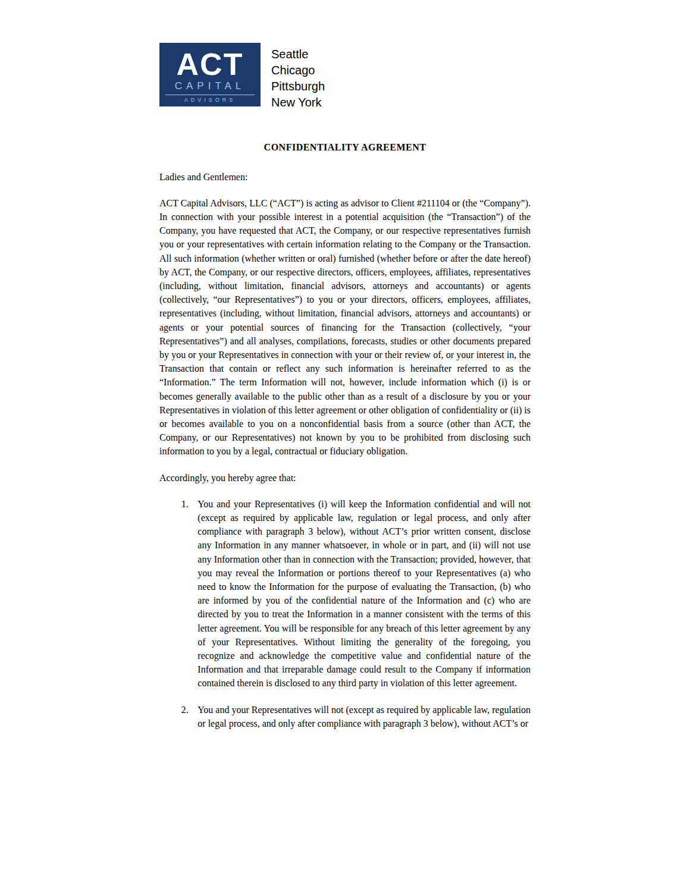ACT CAPITAL
ADVISORS
Seattle
Chicago
Pittsburgh
New York
CONFIDENTIALITY AGREEMENT
Ladies and Gentlemen:
ACT Capital Advisors, LLC (“ACT”) is acting as advisor to Client #211104 or (the “Company”). In connection with your possible interest in a potential acquisition (the “Transaction”) of the Company, you have requested that ACT, the Company, or our respective representatives furnish you or your representatives with certain information relating to the Company or the Transaction. All such information (whether written or oral) furnished (whether before or after the date hereof) by ACT, the Company, or our respective directors, officers, employees, affiliates, representatives (including, without limitation, financial advisors, attorneys and accountants) or agents (collectively, “our Representatives”) to you or your directors, officers, employees, affiliates, representatives (including, without limitation, financial advisors, attorneys and accountants) or agents or your potential sources of financing for the Transaction (collectively, “your Representatives”) and all analyses, compilations, forecasts, studies or other documents prepared by you or your Representatives in connection with your or their review of, or your interest in, the Transaction that contain or reflect any such information is hereinafter referred to as the “Information.” The term Information will not, however, include information which (i) is or becomes generally available to the public other than as a result of a disclosure by you or your Representatives in violation of this letter agreement or other obligation of confidentiality or (ii) is or becomes available to you on a nonconfidential basis from a source (other than ACT, the Company, or our Representatives) not known by you to be prohibited from disclosing such information to you by a legal, contractual or fiduciary obligation.
Accordingly, you hereby agree that:
You and your Representatives (i) will keep the Information confidential and will not (except as required by applicable law, regulation or legal process, and only after compliance with paragraph 3 below), without ACT’s prior written consent, disclose any Information in any manner whatsoever, in whole or in part, and (ii) will not use any Information other than in connection with the Transaction; provided, however, that you may reveal the Information or portions thereof to your Representatives (a) who need to know the Information for the purpose of evaluating the Transaction, (b) who are informed by you of the confidential nature of the Information and (c) who are directed by you to treat the Information in a manner consistent with the terms of this letter agreement. You will be responsible for any breach of this letter agreement by any of your Representatives. Without limiting the generality of the foregoing, you recognize and acknowledge the competitive value and confidential nature of the Information and that irreparable damage could result to the Company if information contained therein is disclosed to any third party in violation of this letter agreement.
You and your Representatives will not (except as required by applicable law, regulation or legal process, and only after compliance with paragraph 3 below), without ACT’s or